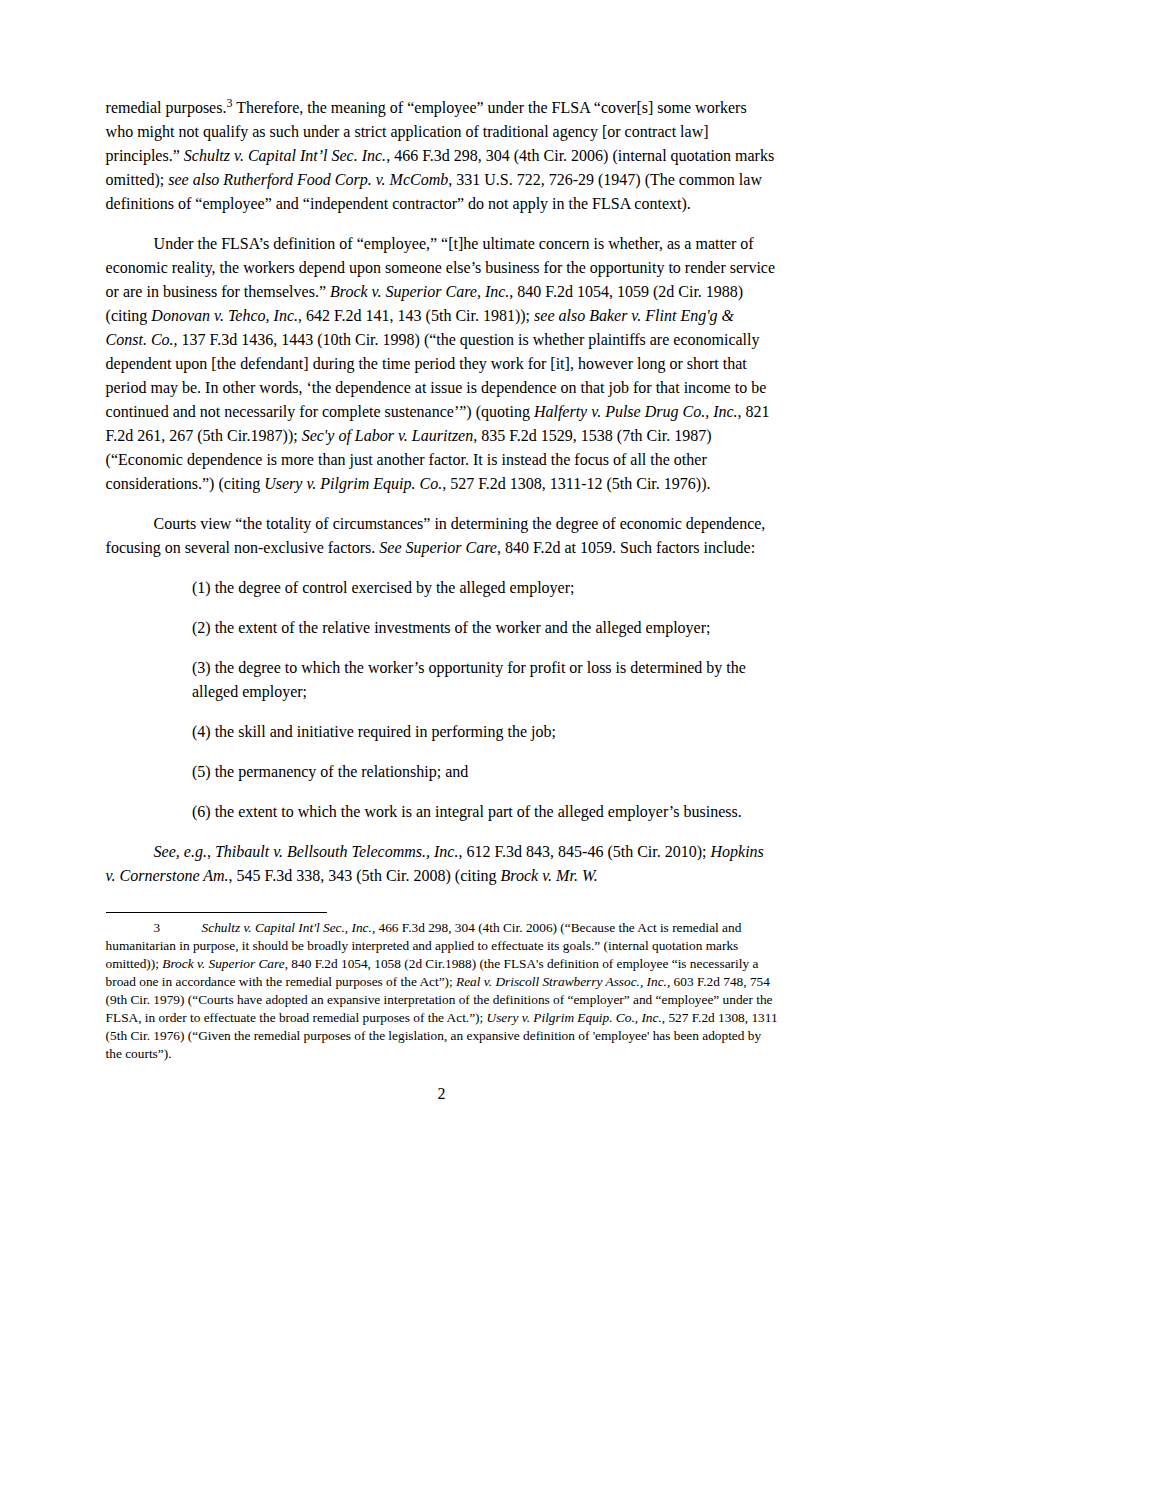remedial purposes.3 Therefore, the meaning of “employee” under the FLSA “cover[s] some workers who might not qualify as such under a strict application of traditional agency [or contract law] principles.” Schultz v. Capital Int’l Sec. Inc., 466 F.3d 298, 304 (4th Cir. 2006) (internal quotation marks omitted); see also Rutherford Food Corp. v. McComb, 331 U.S. 722, 726-29 (1947) (The common law definitions of “employee” and “independent contractor” do not apply in the FLSA context).
Under the FLSA’s definition of “employee,” “[t]he ultimate concern is whether, as a matter of economic reality, the workers depend upon someone else’s business for the opportunity to render service or are in business for themselves.” Brock v. Superior Care, Inc., 840 F.2d 1054, 1059 (2d Cir. 1988) (citing Donovan v. Tehco, Inc., 642 F.2d 141, 143 (5th Cir. 1981)); see also Baker v. Flint Eng'g & Const. Co., 137 F.3d 1436, 1443 (10th Cir. 1998) (“the question is whether plaintiffs are economically dependent upon [the defendant] during the time period they work for [it], however long or short that period may be. In other words, ‘the dependence at issue is dependence on that job for that income to be continued and not necessarily for complete sustenance’”) (quoting Halferty v. Pulse Drug Co., Inc., 821 F.2d 261, 267 (5th Cir.1987)); Sec'y of Labor v. Lauritzen, 835 F.2d 1529, 1538 (7th Cir. 1987) (“Economic dependence is more than just another factor. It is instead the focus of all the other considerations.”) (citing Usery v. Pilgrim Equip. Co., 527 F.2d 1308, 1311-12 (5th Cir. 1976)).
Courts view “the totality of circumstances” in determining the degree of economic dependence, focusing on several non-exclusive factors. See Superior Care, 840 F.2d at 1059. Such factors include:
(1) the degree of control exercised by the alleged employer;
(2) the extent of the relative investments of the worker and the alleged employer;
(3) the degree to which the worker’s opportunity for profit or loss is determined by the alleged employer;
(4) the skill and initiative required in performing the job;
(5) the permanency of the relationship; and
(6) the extent to which the work is an integral part of the alleged employer’s business.
See, e.g., Thibault v. Bellsouth Telecomms., Inc., 612 F.3d 843, 845-46 (5th Cir. 2010); Hopkins v. Cornerstone Am., 545 F.3d 338, 343 (5th Cir. 2008) (citing Brock v. Mr. W.
3 Schultz v. Capital Int'l Sec., Inc., 466 F.3d 298, 304 (4th Cir. 2006) (“Because the Act is remedial and humanitarian in purpose, it should be broadly interpreted and applied to effectuate its goals.” (internal quotation marks omitted)); Brock v. Superior Care, 840 F.2d 1054, 1058 (2d Cir.1988) (the FLSA's definition of employee “is necessarily a broad one in accordance with the remedial purposes of the Act”); Real v. Driscoll Strawberry Assoc., Inc., 603 F.2d 748, 754 (9th Cir. 1979) (“Courts have adopted an expansive interpretation of the definitions of “employer” and “employee” under the FLSA, in order to effectuate the broad remedial purposes of the Act.”); Usery v. Pilgrim Equip. Co., Inc., 527 F.2d 1308, 1311 (5th Cir. 1976) (“Given the remedial purposes of the legislation, an expansive definition of 'employee' has been adopted by the courts”).
2